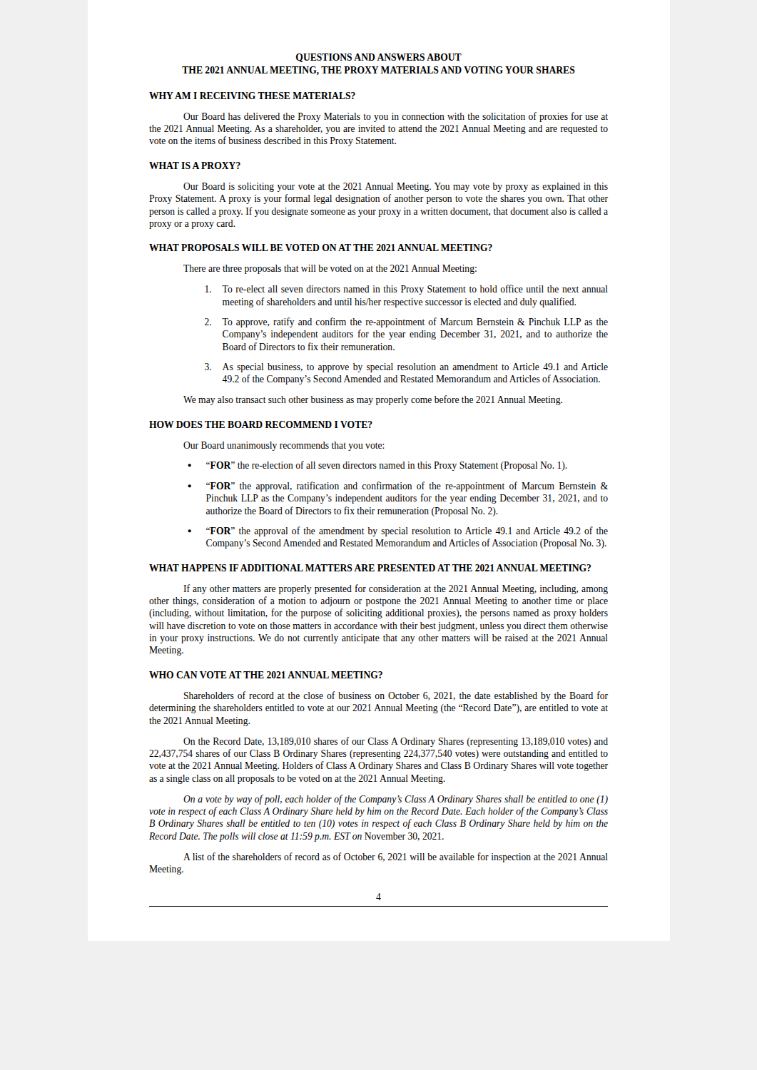QUESTIONS AND ANSWERS ABOUT
THE 2021 ANNUAL MEETING, THE PROXY MATERIALS AND VOTING YOUR SHARES
Why am I receiving these materials?
Our Board has delivered the Proxy Materials to you in connection with the solicitation of proxies for use at the 2021 Annual Meeting. As a shareholder, you are invited to attend the 2021 Annual Meeting and are requested to vote on the items of business described in this Proxy Statement.
What is a proxy?
Our Board is soliciting your vote at the 2021 Annual Meeting. You may vote by proxy as explained in this Proxy Statement. A proxy is your formal legal designation of another person to vote the shares you own. That other person is called a proxy. If you designate someone as your proxy in a written document, that document also is called a proxy or a proxy card.
What proposals will be voted on at the 2021 Annual Meeting?
There are three proposals that will be voted on at the 2021 Annual Meeting:
To re-elect all seven directors named in this Proxy Statement to hold office until the next annual meeting of shareholders and until his/her respective successor is elected and duly qualified.
To approve, ratify and confirm the re-appointment of Marcum Bernstein & Pinchuk LLP as the Company’s independent auditors for the year ending December 31, 2021, and to authorize the Board of Directors to fix their remuneration.
As special business, to approve by special resolution an amendment to Article 49.1 and Article 49.2 of the Company’s Second Amended and Restated Memorandum and Articles of Association.
We may also transact such other business as may properly come before the 2021 Annual Meeting.
How does the Board recommend I vote?
Our Board unanimously recommends that you vote:
“FOR” the re-election of all seven directors named in this Proxy Statement (Proposal No. 1).
“FOR” the approval, ratification and confirmation of the re-appointment of Marcum Bernstein & Pinchuk LLP as the Company’s independent auditors for the year ending December 31, 2021, and to authorize the Board of Directors to fix their remuneration (Proposal No. 2).
“FOR” the approval of the amendment by special resolution to Article 49.1 and Article 49.2 of the Company’s Second Amended and Restated Memorandum and Articles of Association (Proposal No. 3).
What happens if additional matters are presented at the 2021 Annual Meeting?
If any other matters are properly presented for consideration at the 2021 Annual Meeting, including, among other things, consideration of a motion to adjourn or postpone the 2021 Annual Meeting to another time or place (including, without limitation, for the purpose of soliciting additional proxies), the persons named as proxy holders will have discretion to vote on those matters in accordance with their best judgment, unless you direct them otherwise in your proxy instructions. We do not currently anticipate that any other matters will be raised at the 2021 Annual Meeting.
Who can vote at the 2021 Annual Meeting?
Shareholders of record at the close of business on October 6, 2021, the date established by the Board for determining the shareholders entitled to vote at our 2021 Annual Meeting (the “Record Date”), are entitled to vote at the 2021 Annual Meeting.
On the Record Date, 13,189,010 shares of our Class A Ordinary Shares (representing 13,189,010 votes) and 22,437,754 shares of our Class B Ordinary Shares (representing 224,377,540 votes) were outstanding and entitled to vote at the 2021 Annual Meeting. Holders of Class A Ordinary Shares and Class B Ordinary Shares will vote together as a single class on all proposals to be voted on at the 2021 Annual Meeting.
On a vote by way of poll, each holder of the Company’s Class A Ordinary Shares shall be entitled to one (1) vote in respect of each Class A Ordinary Share held by him on the Record Date. Each holder of the Company’s Class B Ordinary Shares shall be entitled to ten (10) votes in respect of each Class B Ordinary Share held by him on the Record Date. The polls will close at 11:59 p.m. EST on November 30, 2021.
A list of the shareholders of record as of October 6, 2021 will be available for inspection at the 2021 Annual Meeting.
4